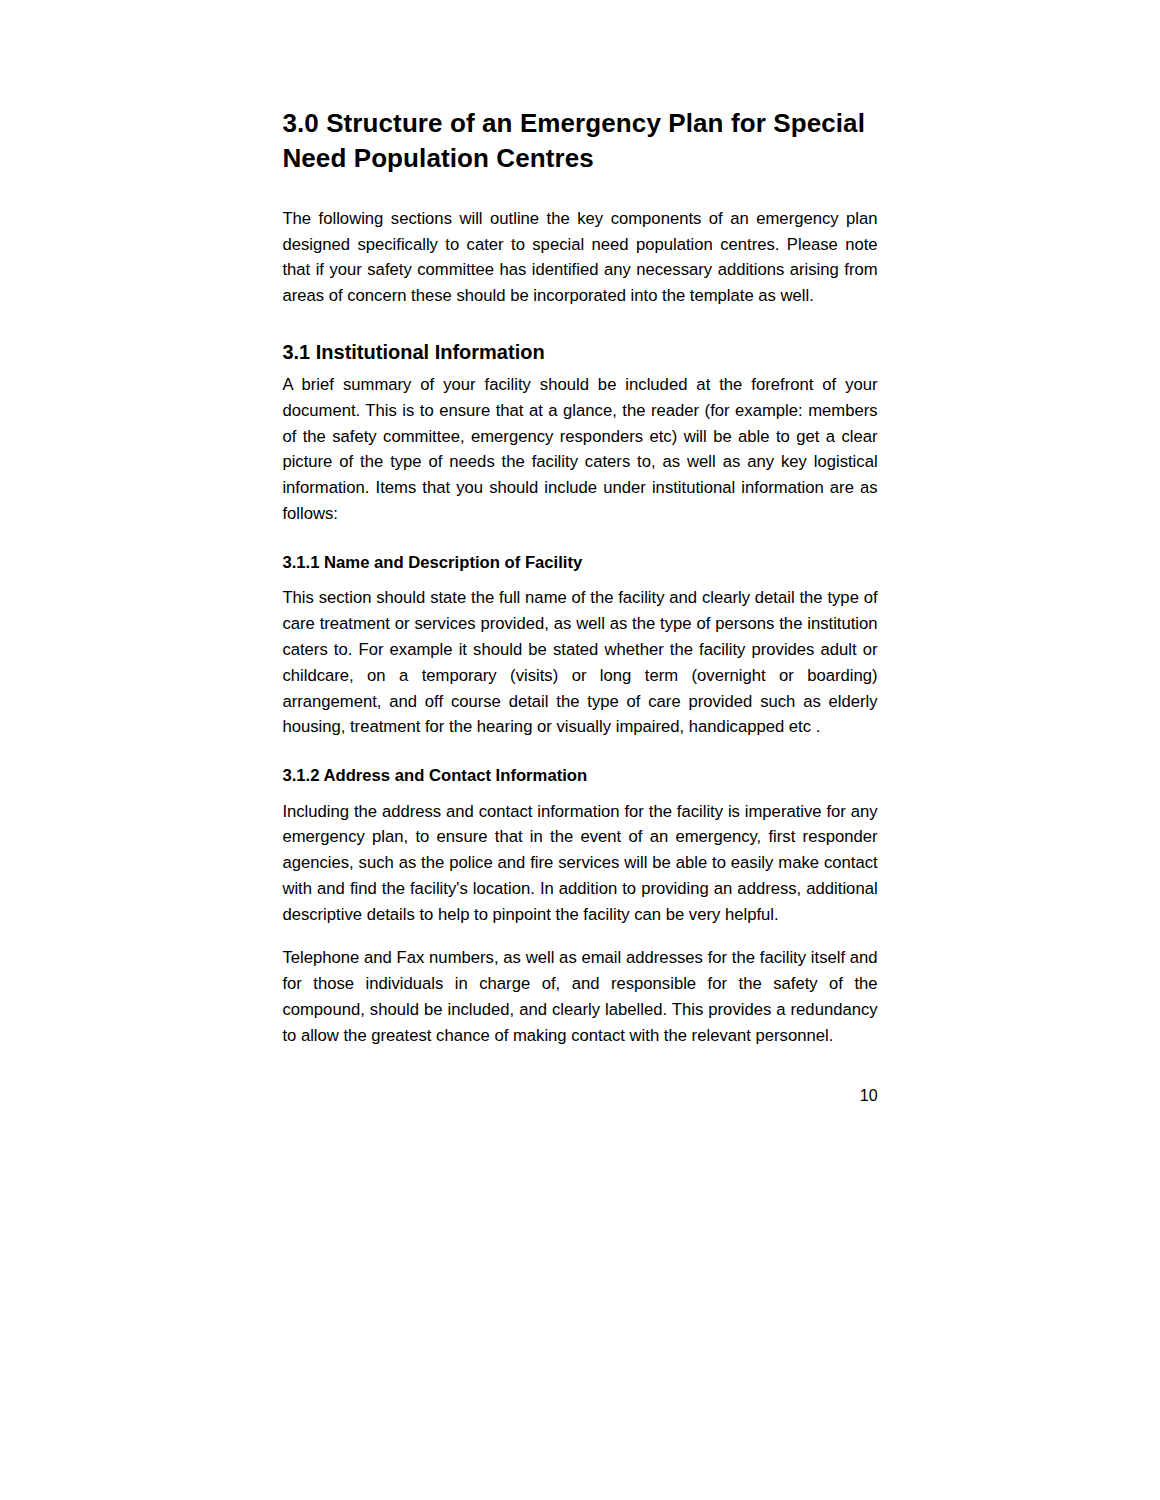3.0 Structure of an Emergency Plan for Special Need Population Centres
The following sections will outline the key components of an emergency plan designed specifically to cater to special need population centres. Please note that if your safety committee has identified any necessary additions arising from areas of concern these should be incorporated into the template as well.
3.1 Institutional Information
A brief summary of your facility should be included at the forefront of your document. This is to ensure that at a glance, the reader (for example: members of the safety committee, emergency responders etc) will be able to get a clear picture of the type of needs the facility caters to, as well as any key logistical information. Items that you should include under institutional information are as follows:
3.1.1 Name and Description of Facility
This section should state the full name of the facility and clearly detail the type of care treatment or services provided, as well as the type of persons the institution caters to. For example it should be stated whether the facility provides adult or childcare, on a temporary (visits) or long term (overnight or boarding) arrangement, and off course detail the type of care provided such as elderly housing, treatment for the hearing or visually impaired, handicapped etc .
3.1.2 Address and Contact Information
Including the address and contact information for the facility is imperative for any emergency plan, to ensure that in the event of an emergency, first responder agencies, such as the police and fire services will be able to easily make contact with and find the facility's location. In addition to providing an address, additional descriptive details to help to pinpoint the facility can be very helpful.
Telephone and Fax numbers, as well as email addresses for the facility itself and for those individuals in charge of, and responsible for the safety of the compound, should be included, and clearly labelled. This provides a redundancy to allow the greatest chance of making contact with the relevant personnel.
10